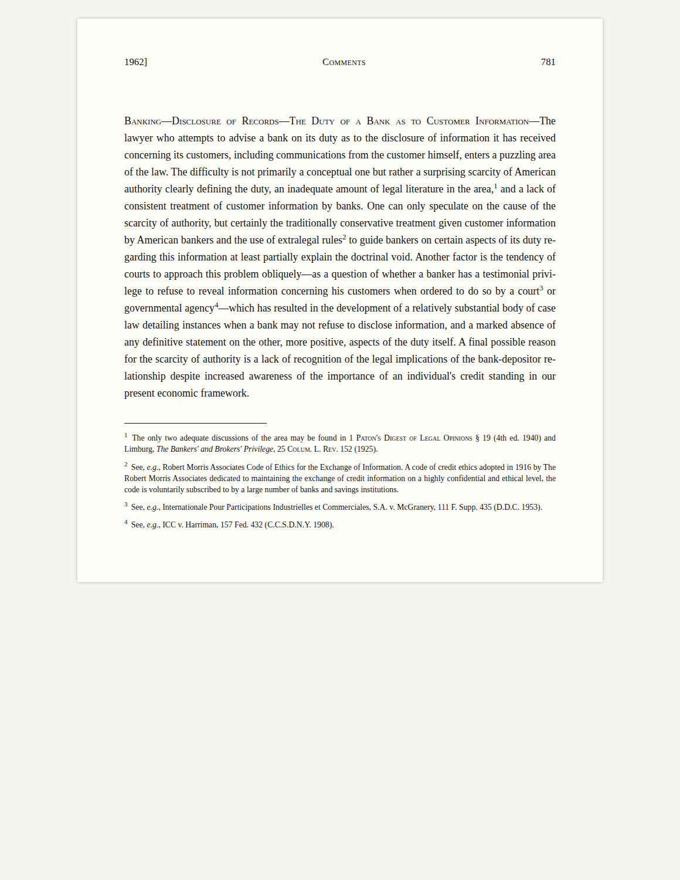1962] Comments 781
Banking—Disclosure of Records—The Duty of a Bank as to Customer Information—The lawyer who attempts to advise a bank on its duty as to the disclosure of information it has received concerning its customers, including communications from the customer himself, enters a puzzling area of the law. The difficulty is not primarily a conceptual one but rather a surprising scarcity of American authority clearly defining the duty, an inadequate amount of legal literature in the area,1 and a lack of consistent treatment of customer information by banks. One can only speculate on the cause of the scarcity of authority, but certainly the traditionally conservative treatment given customer information by American bankers and the use of extralegal rules2 to guide bankers on certain aspects of its duty regarding this information at least partially explain the doctrinal void. Another factor is the tendency of courts to approach this problem obliquely—as a question of whether a banker has a testimonial privilege to refuse to reveal information concerning his customers when ordered to do so by a court3 or governmental agency4—which has resulted in the development of a relatively substantial body of case law detailing instances when a bank may not refuse to disclose information, and a marked absence of any definitive statement on the other, more positive, aspects of the duty itself. A final possible reason for the scarcity of authority is a lack of recognition of the legal implications of the bank-depositor relationship despite increased awareness of the importance of an individual's credit standing in our present economic framework.
1 The only two adequate discussions of the area may be found in 1 Paton's Digest of Legal Opinions § 19 (4th ed. 1940) and Limburg, The Bankers' and Brokers' Privilege, 25 Colum. L. Rev. 152 (1925).
2 See, e.g., Robert Morris Associates Code of Ethics for the Exchange of Information. A code of credit ethics adopted in 1916 by The Robert Morris Associates dedicated to maintaining the exchange of credit information on a highly confidential and ethical level, the code is voluntarily subscribed to by a large number of banks and savings institutions.
3 See, e.g., Internationale Pour Participations Industrielles et Commerciales, S.A. v. McGranery, 111 F. Supp. 435 (D.D.C. 1953).
4 See, e.g., ICC v. Harriman, 157 Fed. 432 (C.C.S.D.N.Y. 1908).